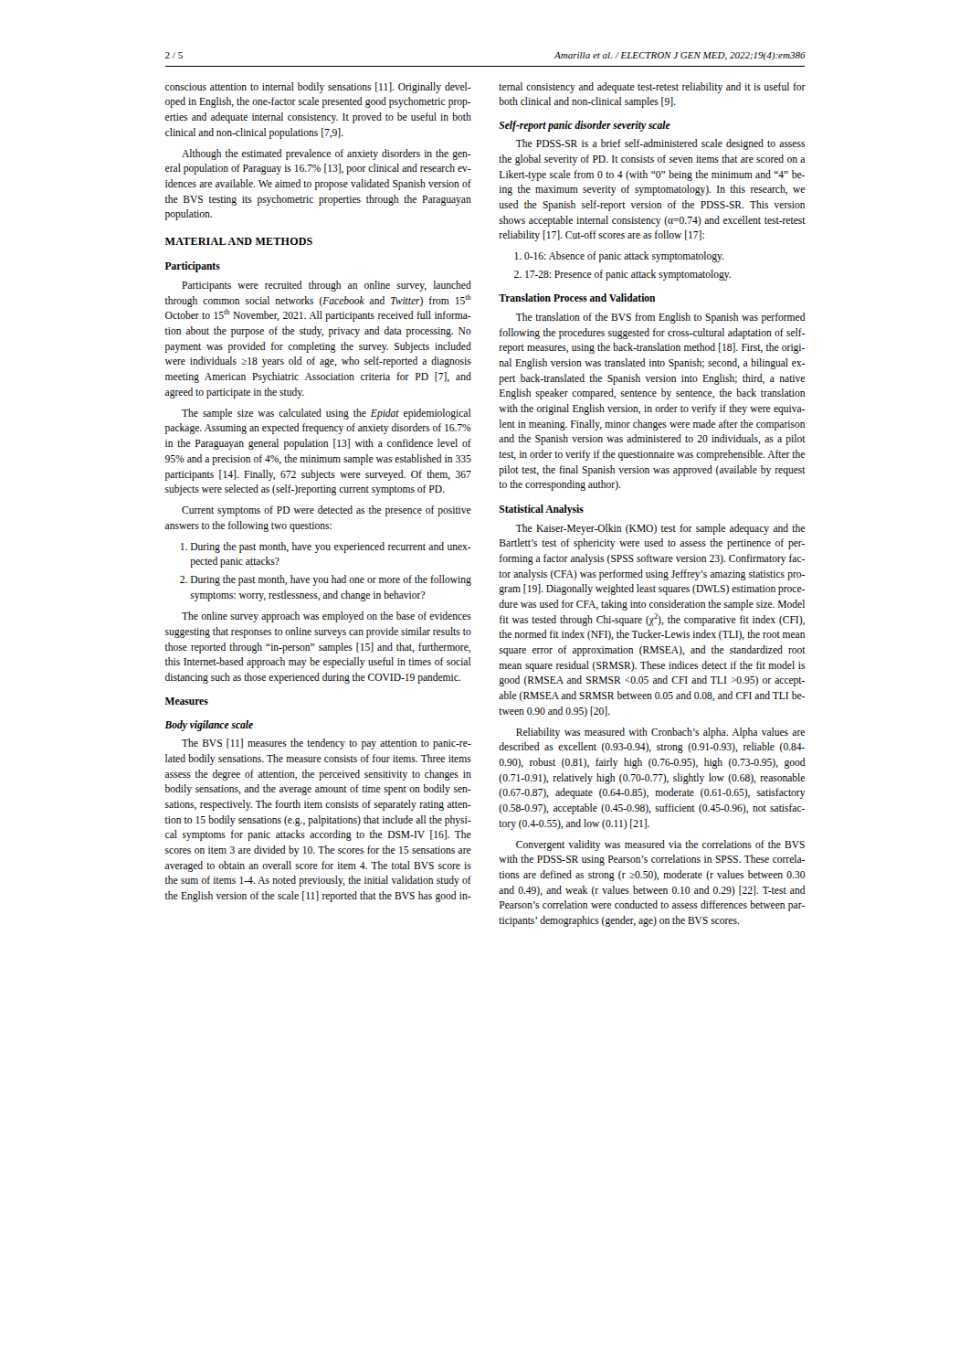2 / 5 Amarilla et al. / ELECTRON J GEN MED, 2022;19(4):em386
conscious attention to internal bodily sensations [11]. Originally developed in English, the one-factor scale presented good psychometric properties and adequate internal consistency. It proved to be useful in both clinical and non-clinical populations [7,9].
Although the estimated prevalence of anxiety disorders in the general population of Paraguay is 16.7% [13], poor clinical and research evidences are available. We aimed to propose validated Spanish version of the BVS testing its psychometric properties through the Paraguayan population.
Material and Methods
Participants
Participants were recruited through an online survey, launched through common social networks (Facebook and Twitter) from 15th October to 15th November, 2021. All participants received full information about the purpose of the study, privacy and data processing. No payment was provided for completing the survey. Subjects included were individuals ≥18 years old of age, who self-reported a diagnosis meeting American Psychiatric Association criteria for PD [7], and agreed to participate in the study.
The sample size was calculated using the Epidat epidemiological package. Assuming an expected frequency of anxiety disorders of 16.7% in the Paraguayan general population [13] with a confidence level of 95% and a precision of 4%, the minimum sample was established in 335 participants [14]. Finally, 672 subjects were surveyed. Of them, 367 subjects were selected as (self-)reporting current symptoms of PD.
Current symptoms of PD were detected as the presence of positive answers to the following two questions:
During the past month, have you experienced recurrent and unexpected panic attacks?
During the past month, have you had one or more of the following symptoms: worry, restlessness, and change in behavior?
The online survey approach was employed on the base of evidences suggesting that responses to online surveys can provide similar results to those reported through “in-person” samples [15] and that, furthermore, this Internet-based approach may be especially useful in times of social distancing such as those experienced during the COVID-19 pandemic.
Measures
Body vigilance scale
The BVS [11] measures the tendency to pay attention to panic-related bodily sensations. The measure consists of four items. Three items assess the degree of attention, the perceived sensitivity to changes in bodily sensations, and the average amount of time spent on bodily sensations, respectively. The fourth item consists of separately rating attention to 15 bodily sensations (e.g., palpitations) that include all the physical symptoms for panic attacks according to the DSM-IV [16]. The scores on item 3 are divided by 10. The scores for the 15 sensations are averaged to obtain an overall score for item 4. The total BVS score is the sum of items 1-4. As noted previously, the initial validation study of the English version of the scale [11] reported that the BVS has good internal consistency and adequate test-retest reliability and it is useful for both clinical and non-clinical samples [9].
Self-report panic disorder severity scale
The PDSS-SR is a brief self-administered scale designed to assess the global severity of PD. It consists of seven items that are scored on a Likert-type scale from 0 to 4 (with “0” being the minimum and “4” being the maximum severity of symptomatology). In this research, we used the Spanish self-report version of the PDSS-SR. This version shows acceptable internal consistency (α=0.74) and excellent test-retest reliability [17]. Cut-off scores are as follow [17]:
0-16: Absence of panic attack symptomatology.
17-28: Presence of panic attack symptomatology.
Translation Process and Validation
The translation of the BVS from English to Spanish was performed following the procedures suggested for cross-cultural adaptation of self-report measures, using the back-translation method [18]. First, the original English version was translated into Spanish; second, a bilingual expert back-translated the Spanish version into English; third, a native English speaker compared, sentence by sentence, the back translation with the original English version, in order to verify if they were equivalent in meaning. Finally, minor changes were made after the comparison and the Spanish version was administered to 20 individuals, as a pilot test, in order to verify if the questionnaire was comprehensible. After the pilot test, the final Spanish version was approved (available by request to the corresponding author).
Statistical Analysis
The Kaiser-Meyer-Olkin (KMO) test for sample adequacy and the Bartlett’s test of sphericity were used to assess the pertinence of performing a factor analysis (SPSS software version 23). Confirmatory factor analysis (CFA) was performed using Jeffrey’s amazing statistics program [19]. Diagonally weighted least squares (DWLS) estimation procedure was used for CFA, taking into consideration the sample size. Model fit was tested through Chi-square (χ2), the comparative fit index (CFI), the normed fit index (NFI), the Tucker-Lewis index (TLI), the root mean square error of approximation (RMSEA), and the standardized root mean square residual (SRMSR). These indices detect if the fit model is good (RMSEA and SRMSR <0.05 and CFI and TLI >0.95) or acceptable (RMSEA and SRMSR between 0.05 and 0.08, and CFI and TLI between 0.90 and 0.95) [20].
Reliability was measured with Cronbach’s alpha. Alpha values are described as excellent (0.93-0.94), strong (0.91-0.93), reliable (0.84-0.90), robust (0.81), fairly high (0.76-0.95), high (0.73-0.95), good (0.71-0.91), relatively high (0.70-0.77), slightly low (0.68), reasonable (0.67-0.87), adequate (0.64-0.85), moderate (0.61-0.65), satisfactory (0.58-0.97), acceptable (0.45-0.98), sufficient (0.45-0.96), not satisfactory (0.4-0.55), and low (0.11) [21].
Convergent validity was measured via the correlations of the BVS with the PDSS-SR using Pearson’s correlations in SPSS. These correlations are defined as strong (r ≥0.50), moderate (r values between 0.30 and 0.49), and weak (r values between 0.10 and 0.29) [22]. T-test and Pearson’s correlation were conducted to assess differences between participants’ demographics (gender, age) on the BVS scores.